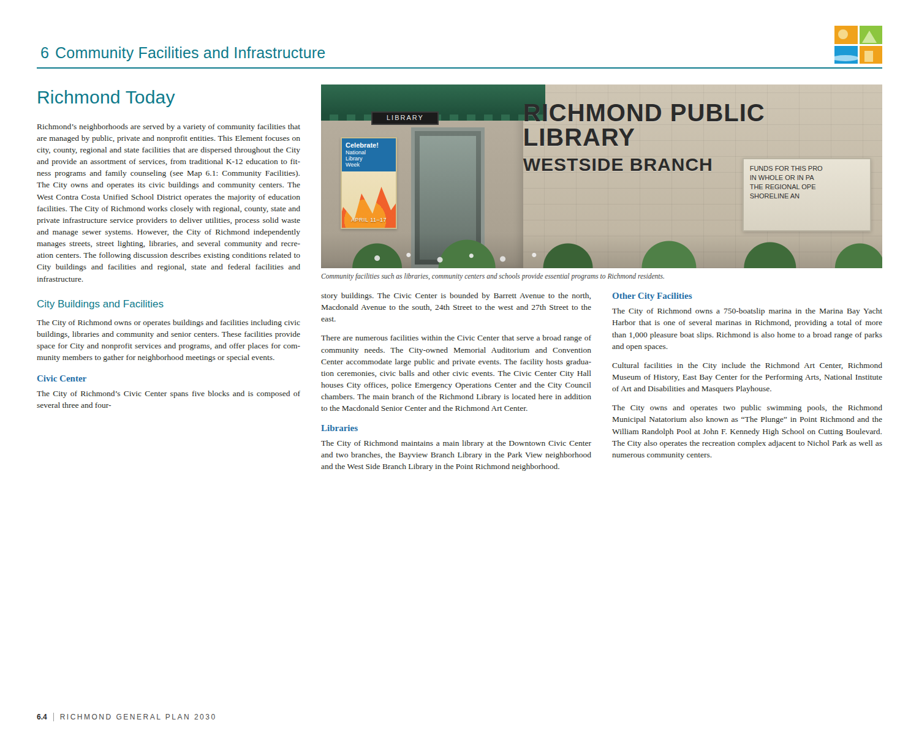6 Community Facilities and Infrastructure
Richmond Today
Richmond’s neighborhoods are served by a variety of community facilities that are managed by public, private and nonprofit entities. This Element focuses on city, county, regional and state facilities that are dispersed throughout the City and provide an assortment of services, from traditional K-12 education to fitness programs and family counseling (see Map 6.1: Community Facilities). The City owns and operates its civic buildings and community centers. The West Contra Costa Unified School District operates the majority of education facilities. The City of Richmond works closely with regional, county, state and private infrastructure service providers to deliver utilities, process solid waste and manage sewer systems. However, the City of Richmond independently manages streets, street lighting, libraries, and several community and recreation centers. The following discussion describes existing conditions related to City buildings and facilities and regional, state and federal facilities and infrastructure.
City Buildings and Facilities
The City of Richmond owns or operates buildings and facilities including civic buildings, libraries and community and senior centers. These facilities provide space for City and nonprofit services and programs, and offer places for community members to gather for neighborhood meetings or special events.
Civic Center
The City of Richmond’s Civic Center spans five blocks and is composed of several three and four-
LIBRARY
Celebrate!National
Library
Week
APRIL 11–17
RICHMOND PUBLIC LIBRARY
WESTSIDE BRANCH
FUNDS FOR THIS PRO
IN WHOLE OR IN PA
THE REGIONAL OPE
SHORELINE AN
Community facilities such as libraries, community centers and schools provide essential programs to Richmond residents.
story buildings. The Civic Center is bounded by Barrett Avenue to the north, Macdonald Avenue to the south, 24th Street to the west and 27th Street to the east.
There are numerous facilities within the Civic Center that serve a broad range of community needs. The City-owned Memorial Auditorium and Convention Center accommodate large public and private events. The facility hosts graduation ceremonies, civic balls and other civic events. The Civic Center City Hall houses City offices, police Emergency Operations Center and the City Council chambers. The main branch of the Richmond Library is located here in addition to the Macdonald Senior Center and the Richmond Art Center.
Libraries
The City of Richmond maintains a main library at the Downtown Civic Center and two branches, the Bayview Branch Library in the Park View neighborhood and the West Side Branch Library in the Point Richmond neighborhood.
Other City Facilities
The City of Richmond owns a 750-boatslip marina in the Marina Bay Yacht Harbor that is one of several marinas in Richmond, providing a total of more than 1,000 pleasure boat slips. Richmond is also home to a broad range of parks and open spaces.
Cultural facilities in the City include the Richmond Art Center, Richmond Museum of History, East Bay Center for the Performing Arts, National Institute of Art and Disabilities and Masquers Playhouse.
The City owns and operates two public swimming pools, the Richmond Municipal Natatorium also known as “The Plunge” in Point Richmond and the William Randolph Pool at John F. Kennedy High School on Cutting Boulevard. The City also operates the recreation complex adjacent to Nichol Park as well as numerous community centers.
6.4 RICHMOND GENERAL PLAN 2030